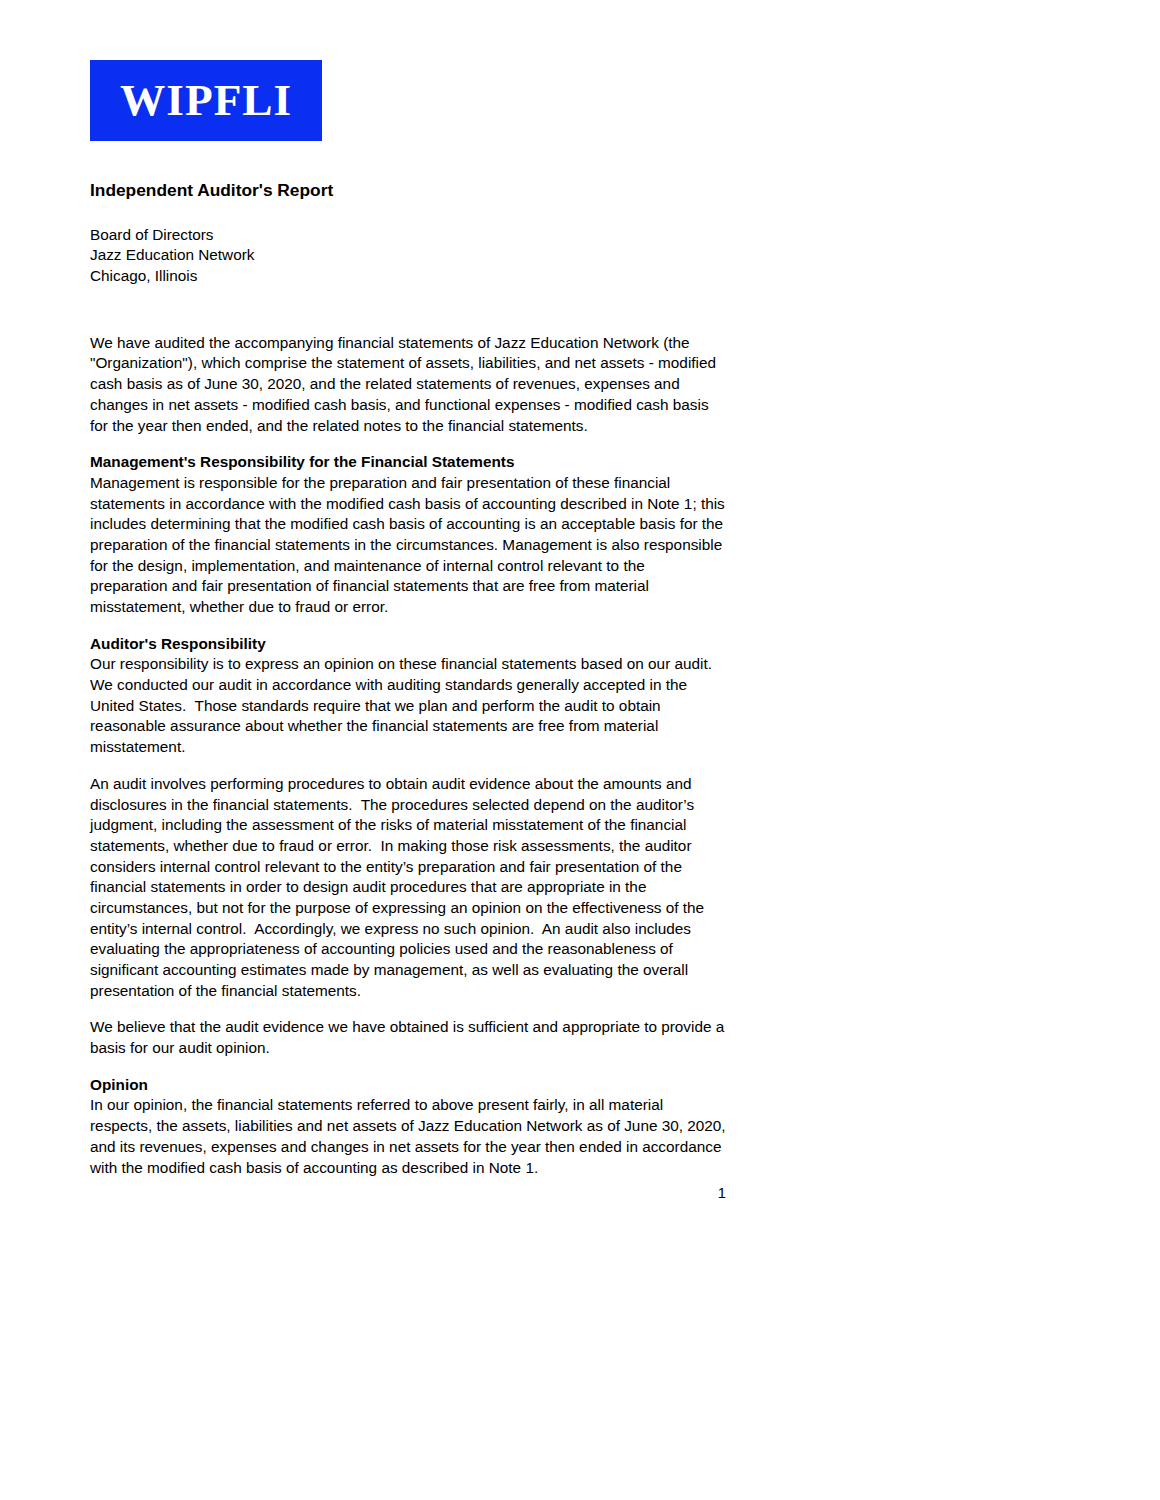WIPFLI
Independent Auditor's Report
Board of Directors
Jazz Education Network
Chicago, Illinois
We have audited the accompanying financial statements of Jazz Education Network (the "Organization"), which comprise the statement of assets, liabilities, and net assets - modified cash basis as of June 30, 2020, and the related statements of revenues, expenses and changes in net assets - modified cash basis, and functional expenses - modified cash basis for the year then ended, and the related notes to the financial statements.
Management's Responsibility for the Financial Statements
Management is responsible for the preparation and fair presentation of these financial statements in accordance with the modified cash basis of accounting described in Note 1; this includes determining that the modified cash basis of accounting is an acceptable basis for the preparation of the financial statements in the circumstances. Management is also responsible for the design, implementation, and maintenance of internal control relevant to the preparation and fair presentation of financial statements that are free from material misstatement, whether due to fraud or error.
Auditor's Responsibility
Our responsibility is to express an opinion on these financial statements based on our audit. We conducted our audit in accordance with auditing standards generally accepted in the United States. Those standards require that we plan and perform the audit to obtain reasonable assurance about whether the financial statements are free from material misstatement.
An audit involves performing procedures to obtain audit evidence about the amounts and disclosures in the financial statements. The procedures selected depend on the auditor’s judgment, including the assessment of the risks of material misstatement of the financial statements, whether due to fraud or error. In making those risk assessments, the auditor considers internal control relevant to the entity’s preparation and fair presentation of the financial statements in order to design audit procedures that are appropriate in the circumstances, but not for the purpose of expressing an opinion on the effectiveness of the entity’s internal control. Accordingly, we express no such opinion. An audit also includes evaluating the appropriateness of accounting policies used and the reasonableness of significant accounting estimates made by management, as well as evaluating the overall presentation of the financial statements.
We believe that the audit evidence we have obtained is sufficient and appropriate to provide a basis for our audit opinion.
Opinion
In our opinion, the financial statements referred to above present fairly, in all material respects, the assets, liabilities and net assets of Jazz Education Network as of June 30, 2020, and its revenues, expenses and changes in net assets for the year then ended in accordance with the modified cash basis of accounting as described in Note 1.
1